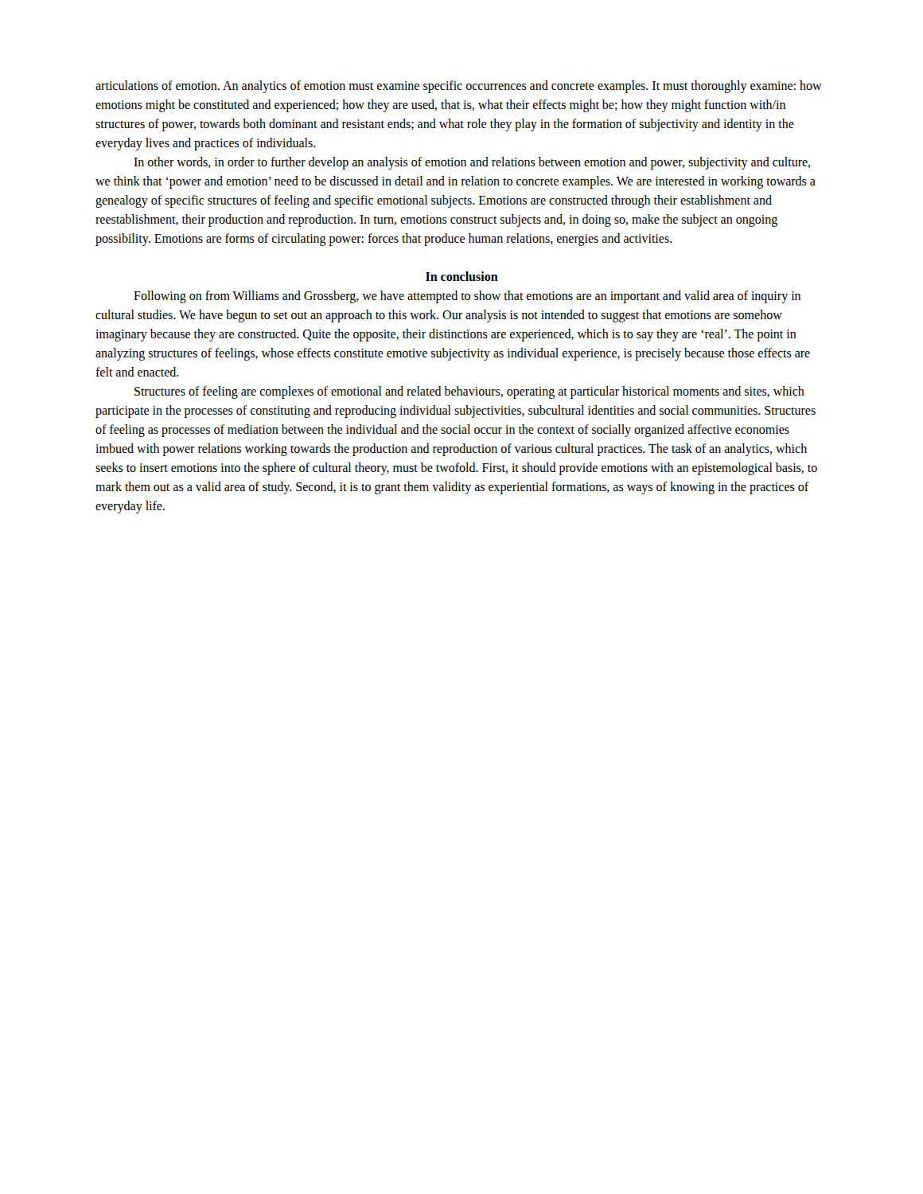articulations of emotion. An analytics of emotion must examine specific occurrences and concrete examples. It must thoroughly examine: how emotions might be constituted and experienced; how they are used, that is, what their effects might be; how they might function with/in structures of power, towards both dominant and resistant ends; and what role they play in the formation of subjectivity and identity in the everyday lives and practices of individuals.
In other words, in order to further develop an analysis of emotion and relations between emotion and power, subjectivity and culture, we think that ‘power and emotion’ need to be discussed in detail and in relation to concrete examples. We are interested in working towards a genealogy of specific structures of feeling and specific emotional subjects. Emotions are constructed through their establishment and reestablishment, their production and reproduction. In turn, emotions construct subjects and, in doing so, make the subject an ongoing possibility. Emotions are forms of circulating power: forces that produce human relations, energies and activities.
In conclusion
Following on from Williams and Grossberg, we have attempted to show that emotions are an important and valid area of inquiry in cultural studies. We have begun to set out an approach to this work. Our analysis is not intended to suggest that emotions are somehow imaginary because they are constructed. Quite the opposite, their distinctions are experienced, which is to say they are ‘real’. The point in analyzing structures of feelings, whose effects constitute emotive subjectivity as individual experience, is precisely because those effects are felt and enacted.
Structures of feeling are complexes of emotional and related behaviours, operating at particular historical moments and sites, which participate in the processes of constituting and reproducing individual subjectivities, subcultural identities and social communities. Structures of feeling as processes of mediation between the individual and the social occur in the context of socially organized affective economies imbued with power relations working towards the production and reproduction of various cultural practices. The task of an analytics, which seeks to insert emotions into the sphere of cultural theory, must be twofold. First, it should provide emotions with an epistemological basis, to mark them out as a valid area of study. Second, it is to grant them validity as experiential formations, as ways of knowing in the practices of everyday life.